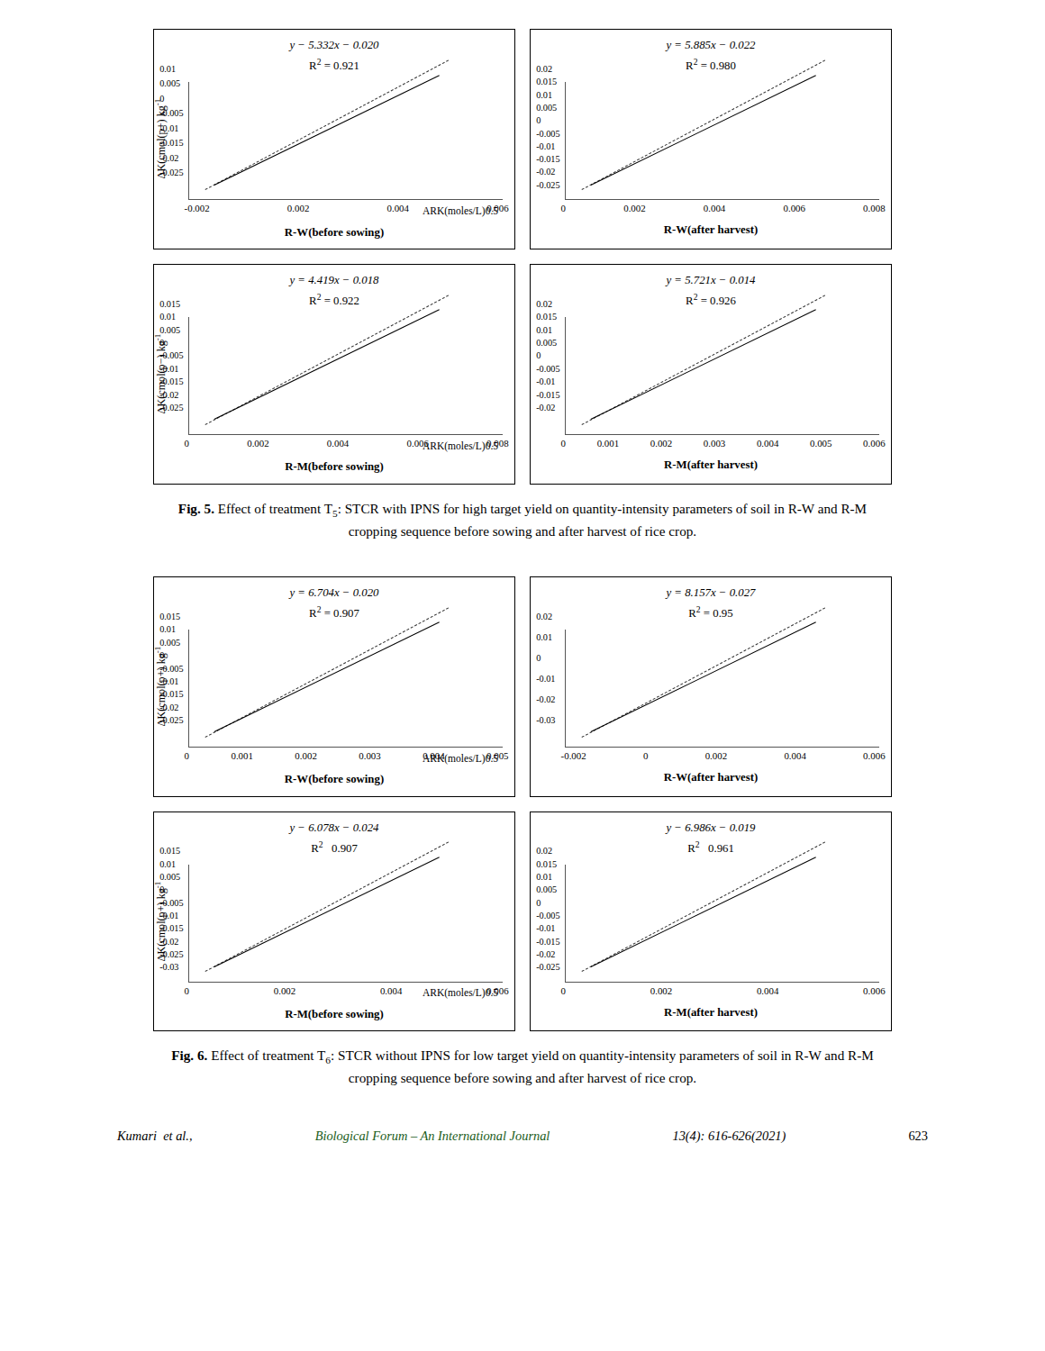ΔK(cmol(p+) kg-1
0.01 0.005 0 -0.005 -0.01 -0.015 -0.02 -0.025
y − 5.332x − 0.020
R2 = 0.921
-0.002 0.002 0.004 0.006
ARK(moles/L)0.5
R-W(before sowing)
0.02 0.015 0.01 0.005 0 -0.005 -0.01 -0.015 -0.02 -0.025
y = 5.885x − 0.022
R2 = 0.980
0 0.002 0.004 0.006 0.008
R-W(after harvest)
ΔK(cmol(p−) kg-1
0.015 0.01 0.005 0 -0.005 -0.01 -0.015 -0.02 -0.025
y = 4.419x − 0.018
R2 = 0.922
0 0.002 0.004 0.006 0.008
ARK(moles/L)0.5
R-M(before sowing)
0.02 0.015 0.01 0.005 0 -0.005 -0.01 -0.015 -0.02
y = 5.721x − 0.014
R2 = 0.926
0 0.001 0.002 0.003 0.004 0.005 0.006
R-M(after harvest)
Fig. 5. Effect of treatment T5: STCR with IPNS for high target yield on quantity-intensity parameters of soil in R-W and R-M cropping sequence before sowing and after harvest of rice crop.
ΔK(cmol(p+) kg-1
0.015 0.01 0.005 0 -0.005 -0.01 -0.015 -0.02 -0.025
y = 6.704x − 0.020
R2 = 0.907
0 0.001 0.002 0.003 0.004 0.005
ARK(moles/L)0.5
R-W(before sowing)
0.02 0.01 0 -0.01 -0.02 -0.03
y = 8.157x − 0.027
R2 = 0.95
-0.002 0 0.002 0.004 0.006
R-W(after harvest)
ΔK(cmol(p+) kg-1
0.015 0.01 0.005 0 -0.005 -0.01 -0.015 -0.02 -0.025 -0.03
y − 6.078x − 0.024
R2 0.907
0 0.002 0.004 0.006
ARK(moles/L)0.5
R-M(before sowing)
0.02 0.015 0.01 0.005 0 -0.005 -0.01 -0.015 -0.02 -0.025
y − 6.986x − 0.019
R2 0.961
0 0.002 0.004 0.006
R-M(after harvest)
Fig. 6. Effect of treatment T6: STCR without IPNS for low target yield on quantity-intensity parameters of soil in R-W and R-M cropping sequence before sowing and after harvest of rice crop.
Kumari et al., Biological Forum – An International Journal 13(4): 616-626(2021) 623